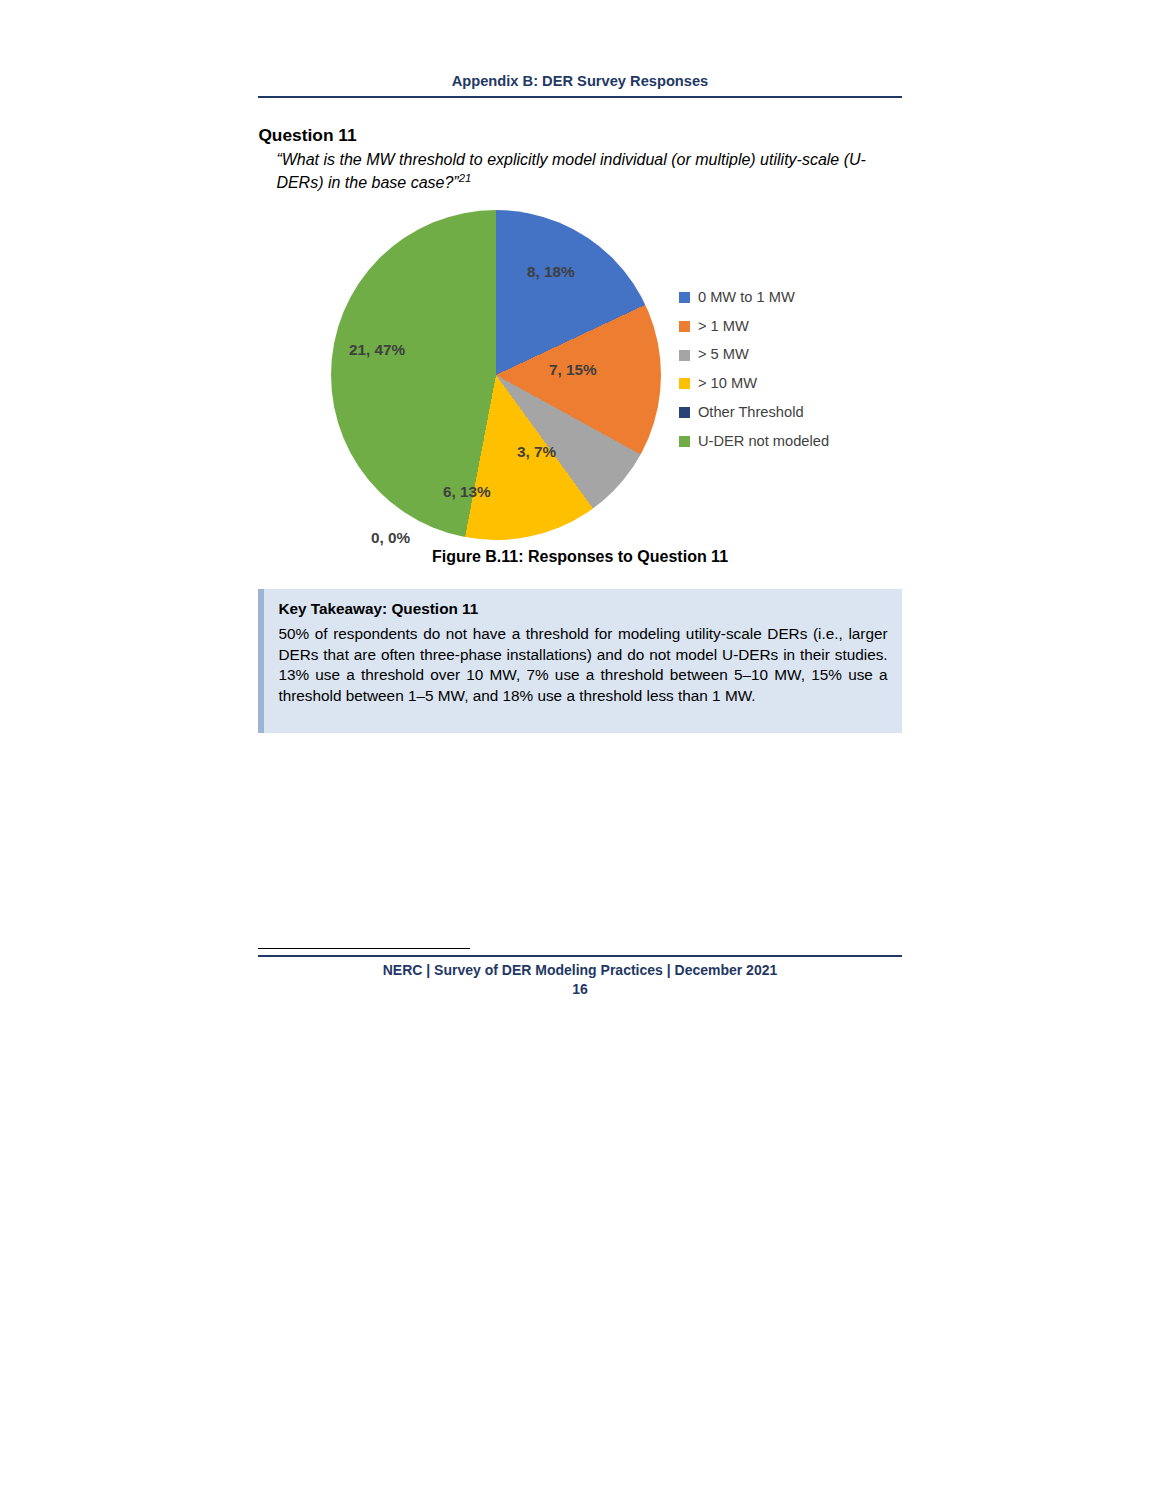Appendix B: DER Survey Responses
Question 11
“What is the MW threshold to explicitly model individual (or multiple) utility-scale (U-DERs) in the base case?”21
8, 18% 7, 15% 3, 7% 6, 13% 0, 0% 21, 47%
0 MW to 1 MW
> 1 MW
> 5 MW
> 10 MW
Other Threshold
U-DER not modeled
Figure B.11: Responses to Question 11
Key Takeaway: Question 11
50% of respondents do not have a threshold for modeling utility-scale DERs (i.e., larger DERs that are often three-phase installations) and do not model U-DERs in their studies. 13% use a threshold over 10 MW, 7% use a threshold between 5–10 MW, 15% use a threshold between 1–5 MW, and 18% use a threshold less than 1 MW.
NERC | Survey of DER Modeling Practices | December 2021 16